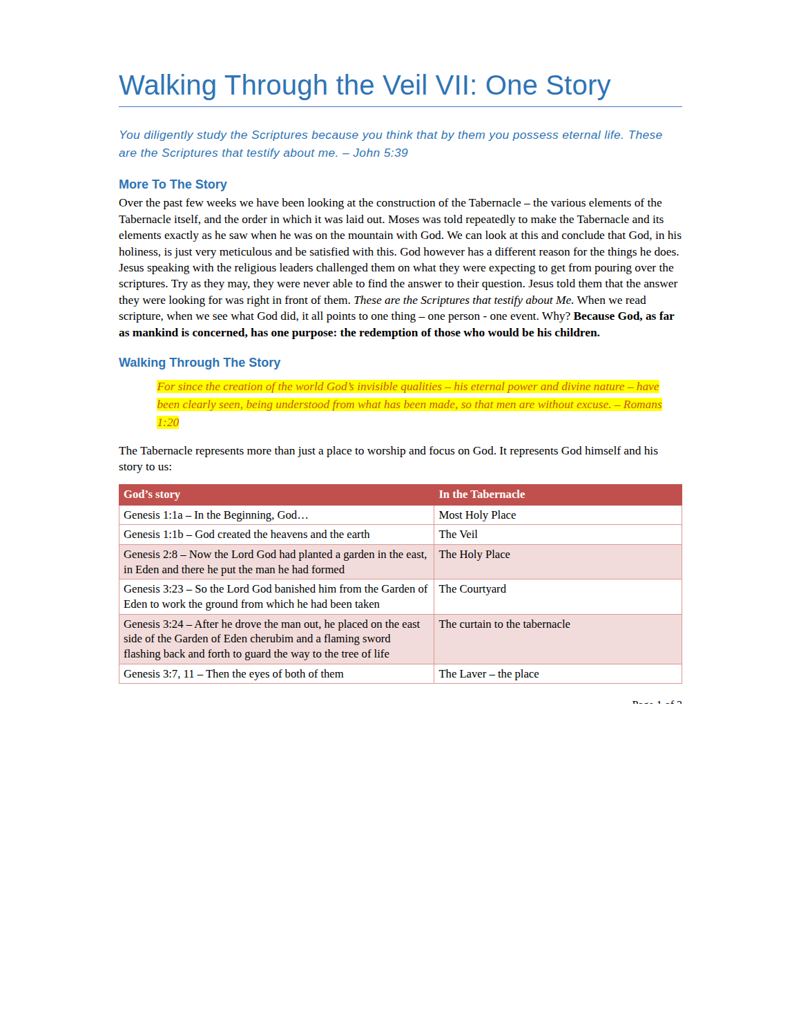Walking Through the Veil VII: One Story
You diligently study the Scriptures because you think that by them you possess eternal life. These are the Scriptures that testify about me. – John 5:39
More To The Story
Over the past few weeks we have been looking at the construction of the Tabernacle – the various elements of the Tabernacle itself, and the order in which it was laid out. Moses was told repeatedly to make the Tabernacle and its elements exactly as he saw when he was on the mountain with God. We can look at this and conclude that God, in his holiness, is just very meticulous and be satisfied with this. God however has a different reason for the things he does. Jesus speaking with the religious leaders challenged them on what they were expecting to get from pouring over the scriptures. Try as they may, they were never able to find the answer to their question. Jesus told them that the answer they were looking for was right in front of them. These are the Scriptures that testify about Me. When we read scripture, when we see what God did, it all points to one thing – one person - one event. Why? Because God, as far as mankind is concerned, has one purpose: the redemption of those who would be his children.
Walking Through The Story
For since the creation of the world God’s invisible qualities – his eternal power and divine nature – have been clearly seen, being understood from what has been made, so that men are without excuse. – Romans 1:20
The Tabernacle represents more than just a place to worship and focus on God. It represents God himself and his story to us:
| God’s story | In the Tabernacle |
| --- | --- |
| Genesis 1:1a – In the Beginning, God… | Most Holy Place |
| Genesis 1:1b – God created the heavens and the earth | The Veil |
| Genesis 2:8 – Now the Lord God had planted a garden in the east, in Eden and there he put the man he had formed | The Holy Place |
| Genesis 3:23 – So the Lord God banished him from the Garden of Eden to work the ground from which he had been taken | The Courtyard |
| Genesis 3:24 – After he drove the man out, he placed on the east side of the Garden of Eden cherubim and a flaming sword flashing back and forth to guard the way to the tree of life | The curtain to the tabernacle |
| Genesis 3:7, 11 – Then the eyes of both of them | The Laver – the place |
Page 1 of 3